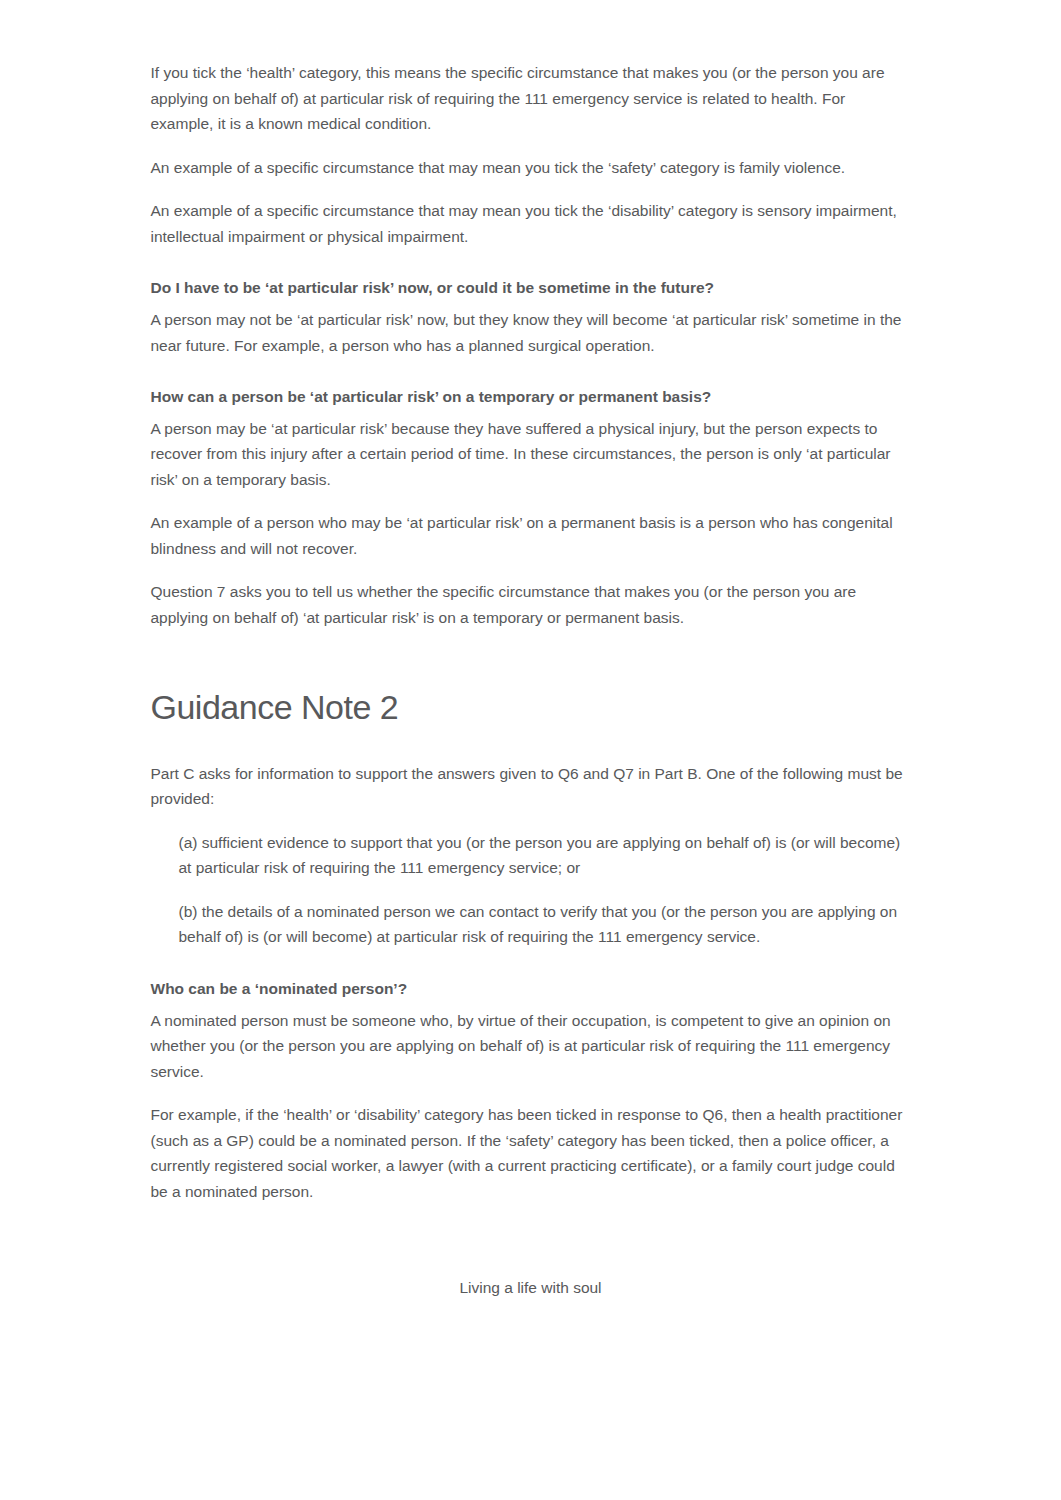If you tick the ‘health’ category, this means the specific circumstance that makes you (or the person you are applying on behalf of) at particular risk of requiring the 111 emergency service is related to health. For example, it is a known medical condition.
An example of a specific circumstance that may mean you tick the ‘safety’ category is family violence.
An example of a specific circumstance that may mean you tick the ‘disability’ category is sensory impairment, intellectual impairment or physical impairment.
Do I have to be ‘at particular risk’ now, or could it be sometime in the future?
A person may not be ‘at particular risk’ now, but they know they will become ‘at particular risk’ sometime in the near future. For example, a person who has a planned surgical operation.
How can a person be ‘at particular risk’ on a temporary or permanent basis?
A person may be ‘at particular risk’ because they have suffered a physical injury, but the person expects to recover from this injury after a certain period of time. In these circumstances, the person is only ‘at particular risk’ on a temporary basis.
An example of a person who may be ‘at particular risk’ on a permanent basis is a person who has congenital blindness and will not recover.
Question 7 asks you to tell us whether the specific circumstance that makes you (or the person you are applying on behalf of) ‘at particular risk’ is on a temporary or permanent basis.
Guidance Note 2
Part C asks for information to support the answers given to Q6 and Q7 in Part B. One of the following must be provided:
(a) sufficient evidence to support that you (or the person you are applying on behalf of) is (or will become) at particular risk of requiring the 111 emergency service; or
(b) the details of a nominated person we can contact to verify that you (or the person you are applying on behalf of) is (or will become) at particular risk of requiring the 111 emergency service.
Who can be a ‘nominated person’?
A nominated person must be someone who, by virtue of their occupation, is competent to give an opinion on whether you (or the person you are applying on behalf of) is at particular risk of requiring the 111 emergency service.
For example, if the ‘health’ or ‘disability’ category has been ticked in response to Q6, then a health practitioner (such as a GP) could be a nominated person. If the ‘safety’ category has been ticked, then a police officer, a currently registered social worker, a lawyer (with a current practicing certificate), or a family court judge could be a nominated person.
Living a life with soul